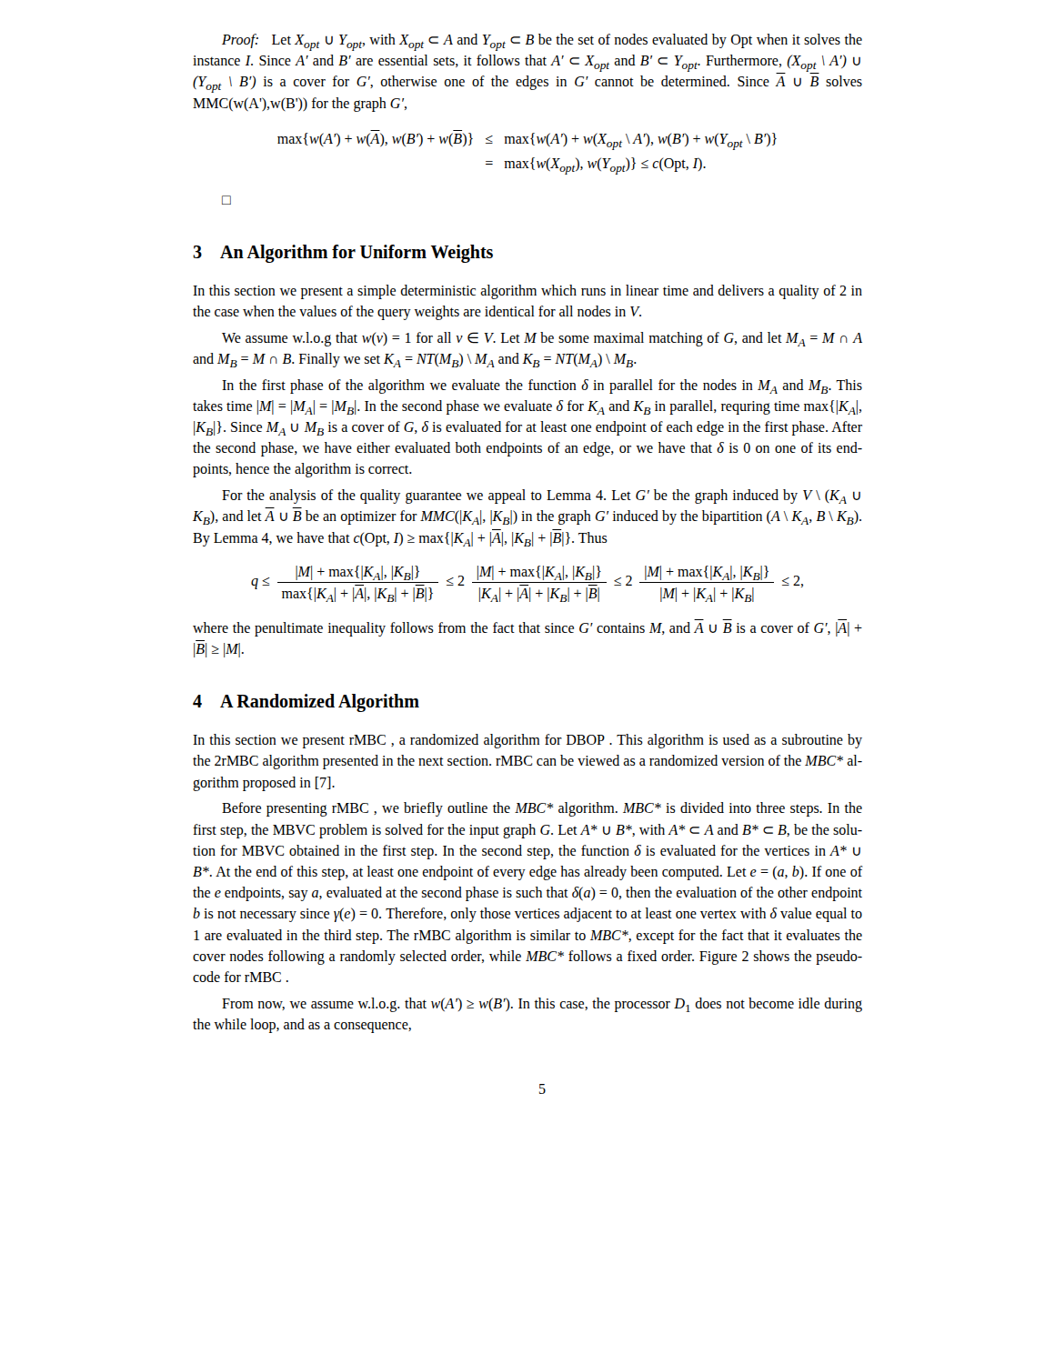Proof: Let Xopt ∪ Yopt, with Xopt ⊂ A and Yopt ⊂ B be the set of nodes evaluated by Opt when it solves the instance I. Since A′ and B′ are essential sets, it follows that A′ ⊂ Xopt and B′ ⊂ Yopt. Furthermore, (Xopt \ A′) ∪ (Yopt \ B′) is a cover for G′, otherwise one of the edges in G′ cannot be determined. Since A ∪ B solves MMC(w(A'),w(B')) for the graph G′,
| max{ w ( A′ ) + w ( A ), w ( B′ ) + w ( B )} | ≤ | max{ w ( A′ ) + w ( X opt \ A′ ), w ( B′ ) + w ( Y opt \ B′ )} |
| | = | max{ w ( X opt ), w ( Y opt )} ≤ c ( Opt , I ). |
□
3 An Algorithm for Uniform Weights
In this section we present a simple deterministic algorithm which runs in linear time and delivers a quality of 2 in the case when the values of the query weights are identical for all nodes in V.
We assume w.l.o.g that w(v) = 1 for all v ∈ V. Let M be some maximal matching of G, and let MA = M ∩ A and MB = M ∩ B. Finally we set KA = NT(MB) \ MA and KB = NT(MA) \ MB.
In the first phase of the algorithm we evaluate the function δ in parallel for the nodes in MA and MB. This takes time |M| = |MA| = |MB|. In the second phase we evaluate δ for KA and KB in parallel, requring time max{|KA|, |KB|}. Since MA ∪ MB is a cover of G, δ is evaluated for at least one endpoint of each edge in the first phase. After the second phase, we have either evaluated both endpoints of an edge, or we have that δ is 0 on one of its endpoints, hence the algorithm is correct.
For the analysis of the quality guarantee we appeal to Lemma 4. Let G′ be the graph induced by V \ (KA ∪ KB), and let A ∪ B be an optimizer for MMC(|KA|, |KB|) in the graph G′ induced by the bipartition (A \ KA, B \ KB). By Lemma 4, we have that c(Opt, I) ≥ max{|KA| + |A|, |KB| + |B|}. Thus
q ≤ |M| + max{|KA|, |KB|}max{|KA| + |A|, |KB| + |B|} ≤ 2 |M| + max{|KA|, |KB|}|KA| + |A| + |KB| + |B| ≤ 2 |M| + max{|KA|, |KB|}|M| + |KA| + |KB| ≤ 2,
where the penultimate inequality follows from the fact that since G′ contains M, and A ∪ B is a cover of G′, |A| + |B| ≥ |M|.
4 A Randomized Algorithm
In this section we present rMBC , a randomized algorithm for DBOP . This algorithm is used as a subroutine by the 2rMBC algorithm presented in the next section. rMBC can be viewed as a randomized version of the MBC* algorithm proposed in [7].
Before presenting rMBC , we briefly outline the MBC* algorithm. MBC* is divided into three steps. In the first step, the MBVC problem is solved for the input graph G. Let A* ∪ B*, with A* ⊂ A and B* ⊂ B, be the solution for MBVC obtained in the first step. In the second step, the function δ is evaluated for the vertices in A* ∪ B*. At the end of this step, at least one endpoint of every edge has already been computed. Let e = (a, b). If one of the e endpoints, say a, evaluated at the second phase is such that δ(a) = 0, then the evaluation of the other endpoint b is not necessary since γ(e) = 0. Therefore, only those vertices adjacent to at least one vertex with δ value equal to 1 are evaluated in the third step. The rMBC algorithm is similar to MBC*, except for the fact that it evaluates the cover nodes following a randomly selected order, while MBC* follows a fixed order. Figure 2 shows the pseudo-code for rMBC .
From now, we assume w.l.o.g. that w(A′) ≥ w(B′). In this case, the processor D1 does not become idle during the while loop, and as a consequence,
5